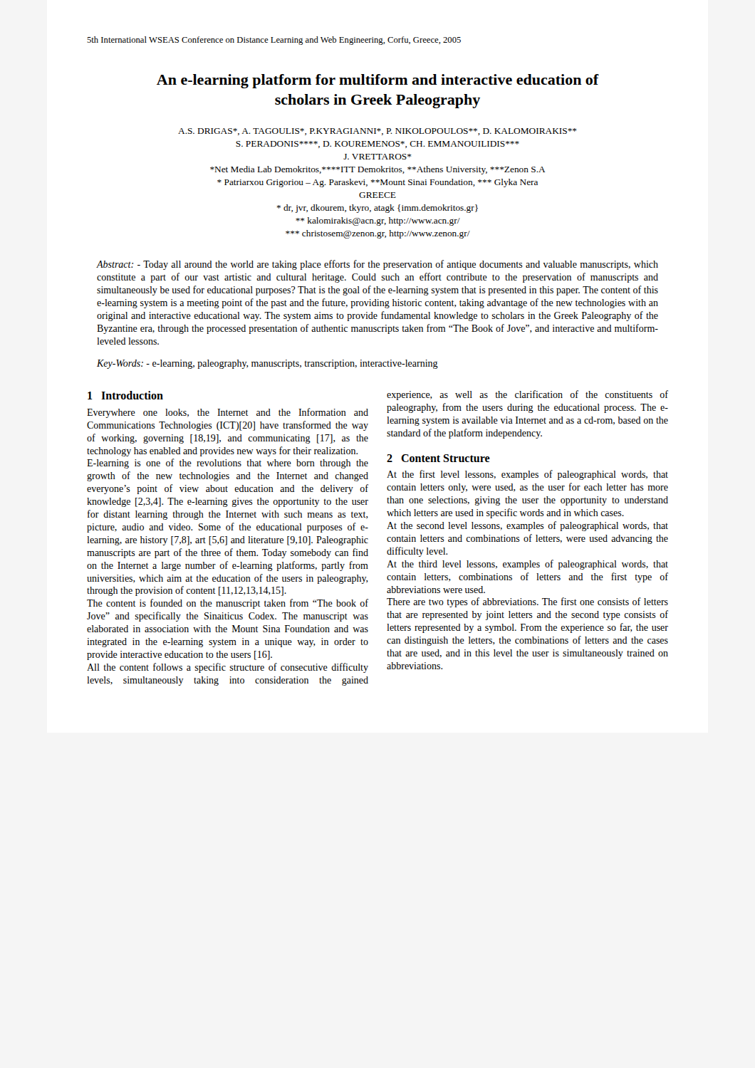5th International WSEAS Conference on Distance Learning and Web Engineering, Corfu, Greece, 2005
An e-learning platform for multiform and interactive education of
scholars in Greek Paleography
A.S. DRIGAS*, A. TAGOULIS*, P.KYRAGIANNI*, P. NIKOLOPOULOS**, D. KALOMOIRAKIS** S. PERADONIS****, D. KOUREMENOS*, CH. EMMANOUILIDIS*** J. VRETTAROS* *Net Media Lab Demokritos,****ITT Demokritos, **Athens University, ***Zenon S.A * Patriarxou Grigoriou – Ag. Paraskevi, **Mount Sinai Foundation, *** Glyka Nera GREECE * dr, jvr, dkourem, tkyro, atagk {imm.demokritos.gr} ** kalomirakis@acn.gr, http://www.acn.gr/ *** christosem@zenon.gr, http://www.zenon.gr/
Abstract: - Today all around the world are taking place efforts for the preservation of antique documents and valuable manuscripts, which constitute a part of our vast artistic and cultural heritage. Could such an effort contribute to the preservation of manuscripts and simultaneously be used for educational purposes? That is the goal of the e-learning system that is presented in this paper. The content of this e-learning system is a meeting point of the past and the future, providing historic content, taking advantage of the new technologies with an original and interactive educational way. The system aims to provide fundamental knowledge to scholars in the Greek Paleography of the Byzantine era, through the processed presentation of authentic manuscripts taken from “The Book of Jove”, and interactive and multiform-leveled lessons.
Key-Words: - e-learning, paleography, manuscripts, transcription, interactive-learning
1 Introduction
Everywhere one looks, the Internet and the Information and Communications Technologies (ICT)[20] have transformed the way of working, governing [18,19], and communicating [17], as the technology has enabled and provides new ways for their realization.
E-learning is one of the revolutions that where born through the growth of the new technologies and the Internet and changed everyone’s point of view about education and the delivery of knowledge [2,3,4]. The e-learning gives the opportunity to the user for distant learning through the Internet with such means as text, picture, audio and video. Some of the educational purposes of e-learning, are history [7,8], art [5,6] and literature [9,10]. Paleographic manuscripts are part of the three of them. Today somebody can find on the Internet a large number of e-learning platforms, partly from universities, which aim at the education of the users in paleography, through the provision of content [11,12,13,14,15].
The content is founded on the manuscript taken from “The book of Jove” and specifically the Sinaiticus Codex. The manuscript was elaborated in association with the Mount Sina Foundation and was integrated in the e-learning system in a unique way, in order to provide interactive education to the users [16].
All the content follows a specific structure of consecutive difficulty levels, simultaneously taking into consideration the gained experience, as well as the clarification of the constituents of paleography, from the users during the educational process. The e-learning system is available via Internet and as a cd-rom, based on the standard of the platform independency.
2 Content Structure
At the first level lessons, examples of paleographical words, that contain letters only, were used, as the user for each letter has more than one selections, giving the user the opportunity to understand which letters are used in specific words and in which cases.
At the second level lessons, examples of paleographical words, that contain letters and combinations of letters, were used advancing the difficulty level.
At the third level lessons, examples of paleographical words, that contain letters, combinations of letters and the first type of abbreviations were used.
There are two types of abbreviations. The first one consists of letters that are represented by joint letters and the second type consists of letters represented by a symbol. From the experience so far, the user can distinguish the letters, the combinations of letters and the cases that are used, and in this level the user is simultaneously trained on abbreviations.